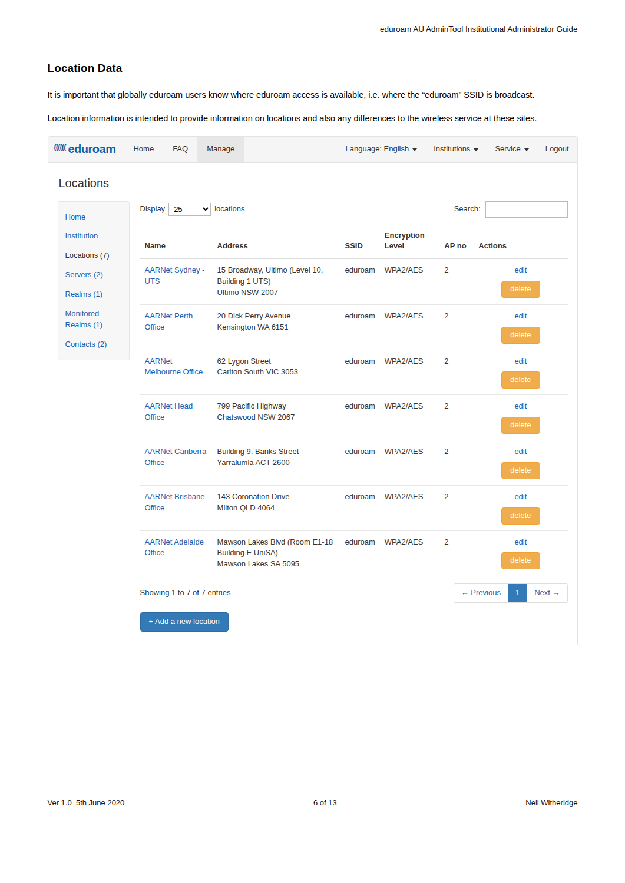eduroam AU AdminTool Institutional Administrator Guide
Location Data
It is important that globally eduroam users know where eduroam access is available, i.e. where the “eduroam” SSID is broadcast.
Location information is intended to provide information on locations and also any differences to the wireless service at these sites.
((((((eduroam
Home FAQ Manage
Language: English Institutions Service Logout
Locations
Home
Institution
Locations (7)
Servers (2)
Realms (1)
Monitored Realms (1)
Contacts (2)
Display 25 locations
Search:
| Name | Address | SSID | Encryption Level | AP no | Actions |
| --- | --- | --- | --- | --- | --- |
| AARNet Sydney - UTS | 15 Broadway, Ultimo (Level 10, Building 1 UTS) Ultimo NSW 2007 | eduroam | WPA2/AES | 2 | edit delete |
| AARNet Perth Office | 20 Dick Perry Avenue Kensington WA 6151 | eduroam | WPA2/AES | 2 | edit delete |
| AARNet Melbourne Office | 62 Lygon Street Carlton South VIC 3053 | eduroam | WPA2/AES | 2 | edit delete |
| AARNet Head Office | 799 Pacific Highway Chatswood NSW 2067 | eduroam | WPA2/AES | 2 | edit delete |
| AARNet Canberra Office | Building 9, Banks Street Yarralumla ACT 2600 | eduroam | WPA2/AES | 2 | edit delete |
| AARNet Brisbane Office | 143 Coronation Drive Milton QLD 4064 | eduroam | WPA2/AES | 2 | edit delete |
| AARNet Adelaide Office | Mawson Lakes Blvd (Room E1-18 Building E UniSA) Mawson Lakes SA 5095 | eduroam | WPA2/AES | 2 | edit delete |
Showing 1 to 7 of 7 entries
← Previous 1 Next →
+ Add a new location
Ver 1.0 5th June 2020
6 of 13
Neil Witheridge